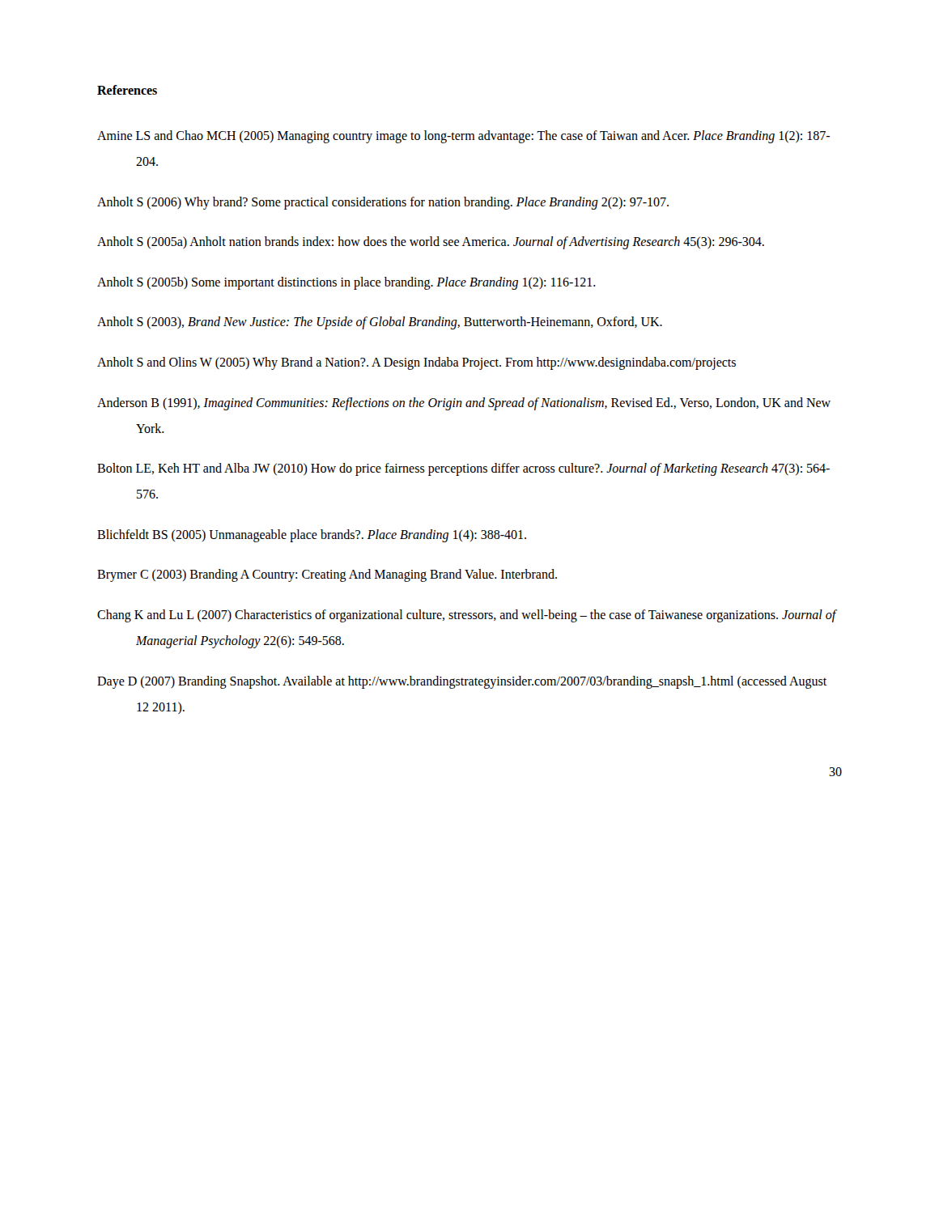References
Amine LS and Chao MCH (2005) Managing country image to long-term advantage: The case of Taiwan and Acer. Place Branding 1(2): 187-204.
Anholt S (2006) Why brand? Some practical considerations for nation branding. Place Branding 2(2): 97-107.
Anholt S (2005a) Anholt nation brands index: how does the world see America. Journal of Advertising Research 45(3): 296-304.
Anholt S (2005b) Some important distinctions in place branding. Place Branding 1(2): 116-121.
Anholt S (2003), Brand New Justice: The Upside of Global Branding, Butterworth-Heinemann, Oxford, UK.
Anholt S and Olins W (2005) Why Brand a Nation?. A Design Indaba Project. From http://www.designindaba.com/projects
Anderson B (1991), Imagined Communities: Reflections on the Origin and Spread of Nationalism, Revised Ed., Verso, London, UK and New York.
Bolton LE, Keh HT and Alba JW (2010) How do price fairness perceptions differ across culture?. Journal of Marketing Research 47(3): 564-576.
Blichfeldt BS (2005) Unmanageable place brands?. Place Branding 1(4): 388-401.
Brymer C (2003) Branding A Country: Creating And Managing Brand Value. Interbrand.
Chang K and Lu L (2007) Characteristics of organizational culture, stressors, and well-being – the case of Taiwanese organizations. Journal of Managerial Psychology 22(6): 549-568.
Daye D (2007) Branding Snapshot. Available at http://www.brandingstrategyinsider.com/2007/03/branding_snapsh_1.html (accessed August 12 2011).
30